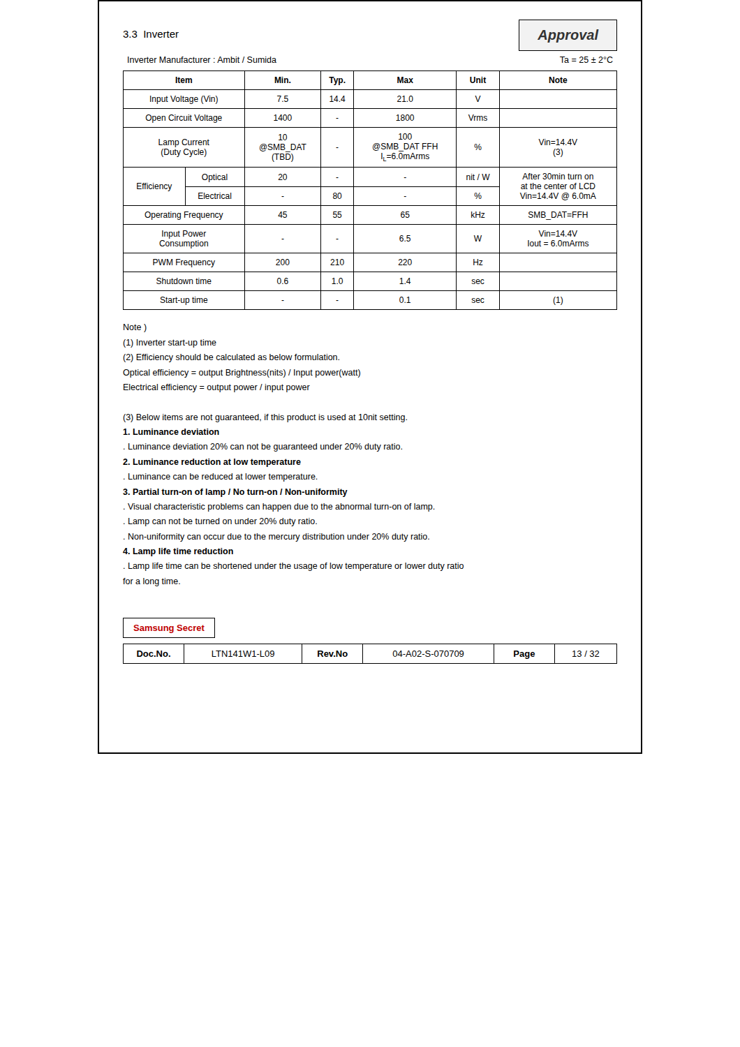Approval
3.3 Inverter
Inverter Manufacturer : Ambit / Sumida Ta = 25 ± 2°C
| Item | Min. | Typ. | Max | Unit | Note |
| --- | --- | --- | --- | --- | --- |
| Input Voltage (Vin) | 7.5 | 14.4 | 21.0 | V | |
| Open Circuit Voltage | 1400 | - | 1800 | Vrms | |
| Lamp Current (Duty Cycle) | 10 @SMB_DAT (TBD) | - | 100 @SMB_DAT FFH I L =6.0mArms | % | Vin=14.4V (3) |
| Efficiency | Optical | 20 | - | - | nit / W | After 30min turn on at the center of LCD Vin=14.4V @ 6.0mA |
| Electrical | - | 80 | - | % |
| Operating Frequency | 45 | 55 | 65 | kHz | SMB_DAT=FFH |
| Input Power Consumption | - | - | 6.5 | W | Vin=14.4V Iout = 6.0mArms |
| PWM Frequency | 200 | 210 | 220 | Hz | |
| Shutdown time | 0.6 | 1.0 | 1.4 | sec | |
| Start-up time | - | - | 0.1 | sec | (1) |
Note )
(1) Inverter start-up time
(2) Efficiency should be calculated as below formulation.
Optical efficiency = output Brightness(nits) / Input power(watt)
Electrical efficiency = output power / input power
(3) Below items are not guaranteed, if this product is used at 10nit setting.
1. Luminance deviation
. Luminance deviation 20% can not be guaranteed under 20% duty ratio.
2. Luminance reduction at low temperature
. Luminance can be reduced at lower temperature.
3. Partial turn-on of lamp / No turn-on / Non-uniformity
. Visual characteristic problems can happen due to the abnormal turn-on of lamp.
. Lamp can not be turned on under 20% duty ratio.
. Non-uniformity can occur due to the mercury distribution under 20% duty ratio.
4. Lamp life time reduction
. Lamp life time can be shortened under the usage of low temperature or lower duty ratio
for a long time.
Samsung Secret
| Doc.No. | LTN141W1-L09 | Rev.No | 04-A02-S-070709 | Page | 13 / 32 |